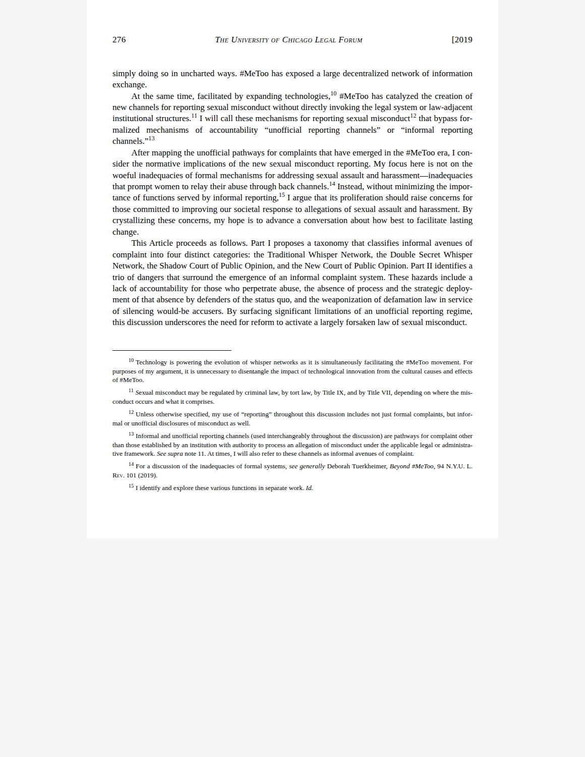276 The University of Chicago Legal Forum [2019
simply doing so in uncharted ways. #MeToo has exposed a large decentralized network of information exchange.
At the same time, facilitated by expanding technologies,10 #MeToo has catalyzed the creation of new channels for reporting sexual misconduct without directly invoking the legal system or law-adjacent institutional structures.11 I will call these mechanisms for reporting sexual misconduct12 that bypass formalized mechanisms of accountability “unofficial reporting channels” or “informal reporting channels.”13
After mapping the unofficial pathways for complaints that have emerged in the #MeToo era, I consider the normative implications of the new sexual misconduct reporting. My focus here is not on the woeful inadequacies of formal mechanisms for addressing sexual assault and harassment—inadequacies that prompt women to relay their abuse through back channels.14 Instead, without minimizing the importance of functions served by informal reporting,15 I argue that its proliferation should raise concerns for those committed to improving our societal response to allegations of sexual assault and harassment. By crystallizing these concerns, my hope is to advance a conversation about how best to facilitate lasting change.
This Article proceeds as follows. Part I proposes a taxonomy that classifies informal avenues of complaint into four distinct categories: the Traditional Whisper Network, the Double Secret Whisper Network, the Shadow Court of Public Opinion, and the New Court of Public Opinion. Part II identifies a trio of dangers that surround the emergence of an informal complaint system. These hazards include a lack of accountability for those who perpetrate abuse, the absence of process and the strategic deployment of that absence by defenders of the status quo, and the weaponization of defamation law in service of silencing would-be accusers. By surfacing significant limitations of an unofficial reporting regime, this discussion underscores the need for reform to activate a largely forsaken law of sexual misconduct.
10 Technology is powering the evolution of whisper networks as it is simultaneously facilitating the #MeToo movement. For purposes of my argument, it is unnecessary to disentangle the impact of technological innovation from the cultural causes and effects of #MeToo.
11 Sexual misconduct may be regulated by criminal law, by tort law, by Title IX, and by Title VII, depending on where the misconduct occurs and what it comprises.
12 Unless otherwise specified, my use of “reporting” throughout this discussion includes not just formal complaints, but informal or unofficial disclosures of misconduct as well.
13 Informal and unofficial reporting channels (used interchangeably throughout the discussion) are pathways for complaint other than those established by an institution with authority to process an allegation of misconduct under the applicable legal or administrative framework. See supra note 11. At times, I will also refer to these channels as informal avenues of complaint.
14 For a discussion of the inadequacies of formal systems, see generally Deborah Tuerkheimer, Beyond #MeToo, 94 N.Y.U. L. Rev. 101 (2019).
15 I identify and explore these various functions in separate work. Id.